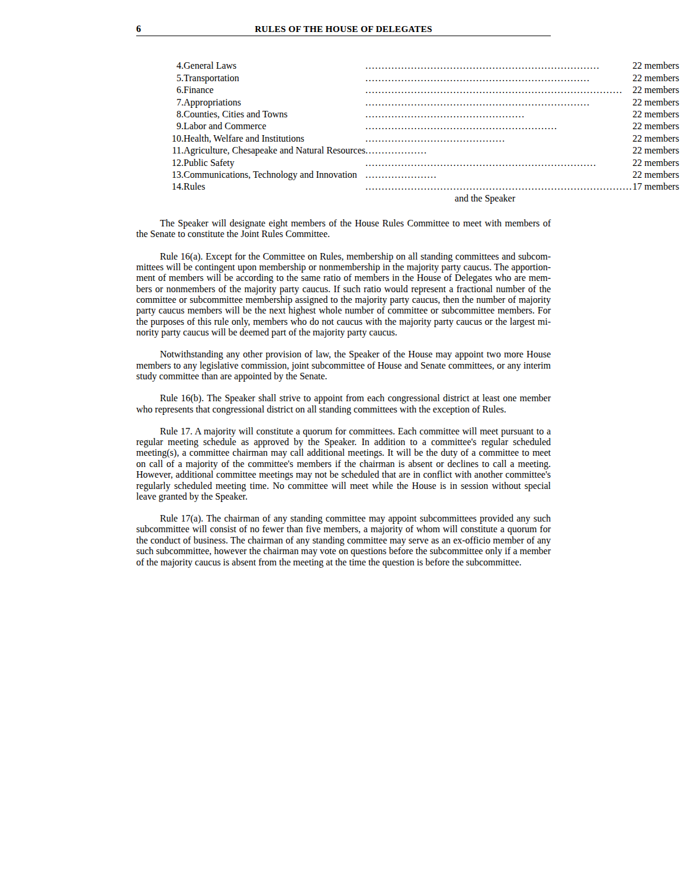6
RULES OF THE HOUSE OF DELEGATES
| 4. | General Laws | ........................................................................ | 22 members |
| 5. | Transportation | ..................................................................... | 22 members |
| 6. | Finance | ............................................................................... | 22 members |
| 7. | Appropriations | ..................................................................... | 22 members |
| 8. | Counties, Cities and Towns | ................................................. | 22 members |
| 9. | Labor and Commerce | ........................................................... | 22 members |
| 10. | Health, Welfare and Institutions | ........................................... | 22 members |
| 11. | Agriculture, Chesapeake and Natural Resources | ................... | 22 members |
| 12. | Public Safety | ....................................................................... | 22 members |
| 13. | Communications, Technology and Innovation | ...................... | 22 members |
| 14. | Rules | .................................................................................. | 17 members |
and the Speaker
The Speaker will designate eight members of the House Rules Committee to meet with members of the Senate to constitute the Joint Rules Committee.
Rule 16(a). Except for the Committee on Rules, membership on all standing committees and subcommittees will be contingent upon membership or nonmembership in the majority party caucus. The apportionment of members will be according to the same ratio of members in the House of Delegates who are members or nonmembers of the majority party caucus. If such ratio would represent a fractional number of the committee or subcommittee membership assigned to the majority party caucus, then the number of majority party caucus members will be the next highest whole number of committee or subcommittee members. For the purposes of this rule only, members who do not caucus with the majority party caucus or the largest minority party caucus will be deemed part of the majority party caucus.
Notwithstanding any other provision of law, the Speaker of the House may appoint two more House members to any legislative commission, joint subcommittee of House and Senate committees, or any interim study committee than are appointed by the Senate.
Rule 16(b). The Speaker shall strive to appoint from each congressional district at least one member who represents that congressional district on all standing committees with the exception of Rules.
Rule 17. A majority will constitute a quorum for committees. Each committee will meet pursuant to a regular meeting schedule as approved by the Speaker. In addition to a committee's regular scheduled meeting(s), a committee chairman may call additional meetings. It will be the duty of a committee to meet on call of a majority of the committee's members if the chairman is absent or declines to call a meeting. However, additional committee meetings may not be scheduled that are in conflict with another committee's regularly scheduled meeting time. No committee will meet while the House is in session without special leave granted by the Speaker.
Rule 17(a). The chairman of any standing committee may appoint subcommittees provided any such subcommittee will consist of no fewer than five members, a majority of whom will constitute a quorum for the conduct of business. The chairman of any standing committee may serve as an ex-officio member of any such subcommittee, however the chairman may vote on questions before the subcommittee only if a member of the majority caucus is absent from the meeting at the time the question is before the subcommittee.